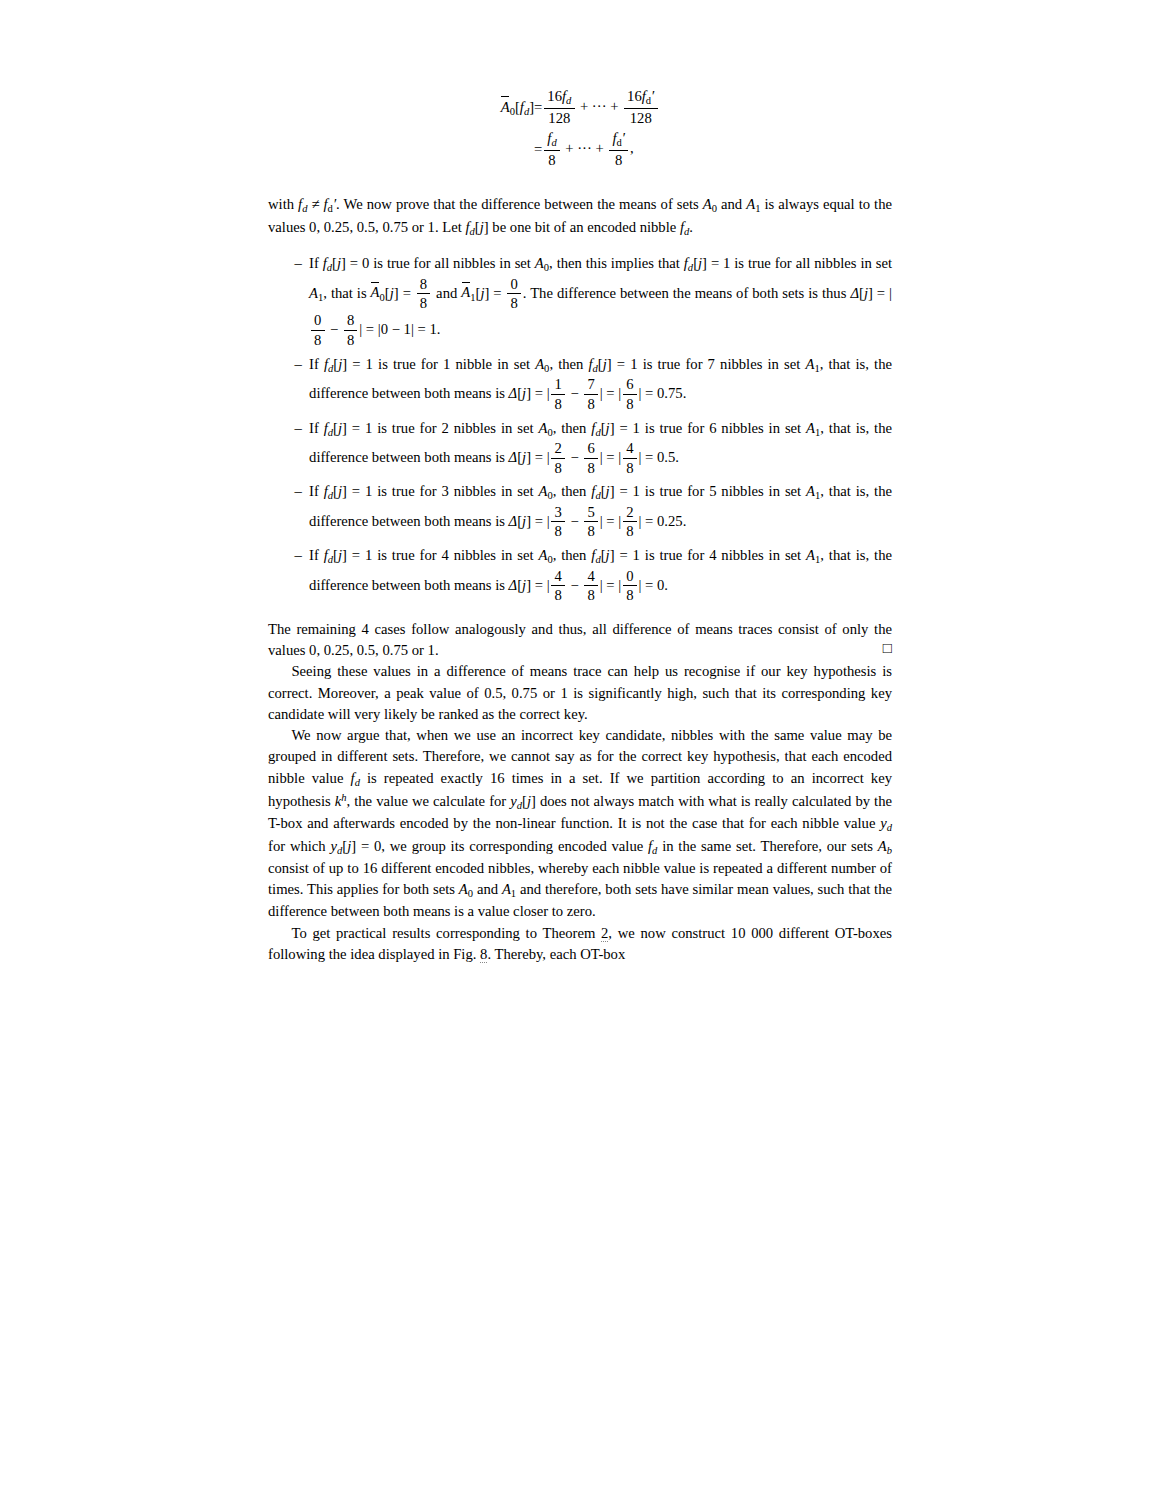| A 0 [ f d ] | = | 16 f d 128 + ··· + 16 f d ′ 128 |
| | = | f d 8 + ··· + f d ′ 8 , |
with fd ≠ fd′. We now prove that the difference between the means of sets A0 and A1 is always equal to the values 0, 0.25, 0.5, 0.75 or 1. Let fd[j] be one bit of an encoded nibble fd.
If fd[j] = 0 is true for all nibbles in set A0, then this implies that fd[j] = 1 is true for all nibbles in set A1, that is A0[j] = 88 and A1[j] = 08. The difference between the means of both sets is thus Δ[j] = |08 − 88| = |0 − 1| = 1.
If fd[j] = 1 is true for 1 nibble in set A0, then fd[j] = 1 is true for 7 nibbles in set A1, that is, the difference between both means is Δ[j] = |18 − 78| = |68| = 0.75.
If fd[j] = 1 is true for 2 nibbles in set A0, then fd[j] = 1 is true for 6 nibbles in set A1, that is, the difference between both means is Δ[j] = |28 − 68| = |48| = 0.5.
If fd[j] = 1 is true for 3 nibbles in set A0, then fd[j] = 1 is true for 5 nibbles in set A1, that is, the difference between both means is Δ[j] = |38 − 58| = |28| = 0.25.
If fd[j] = 1 is true for 4 nibbles in set A0, then fd[j] = 1 is true for 4 nibbles in set A1, that is, the difference between both means is Δ[j] = |48 − 48| = |08| = 0.
The remaining 4 cases follow analogously and thus, all difference of means traces consist of only the values 0, 0.25, 0.5, 0.75 or 1.□
Seeing these values in a difference of means trace can help us recognise if our key hypothesis is correct. Moreover, a peak value of 0.5, 0.75 or 1 is significantly high, such that its corresponding key candidate will very likely be ranked as the correct key.
We now argue that, when we use an incorrect key candidate, nibbles with the same value may be grouped in different sets. Therefore, we cannot say as for the correct key hypothesis, that each encoded nibble value fd is repeated exactly 16 times in a set. If we partition according to an incorrect key hypothesis kh, the value we calculate for yd[j] does not always match with what is really calculated by the T-box and afterwards encoded by the non-linear function. It is not the case that for each nibble value yd for which yd[j] = 0, we group its corresponding encoded value fd in the same set. Therefore, our sets Ab consist of up to 16 different encoded nibbles, whereby each nibble value is repeated a different number of times. This applies for both sets A0 and A1 and therefore, both sets have similar mean values, such that the difference between both means is a value closer to zero.
To get practical results corresponding to Theorem 2, we now construct 10 000 different OT-boxes following the idea displayed in Fig. 8. Thereby, each OT-box